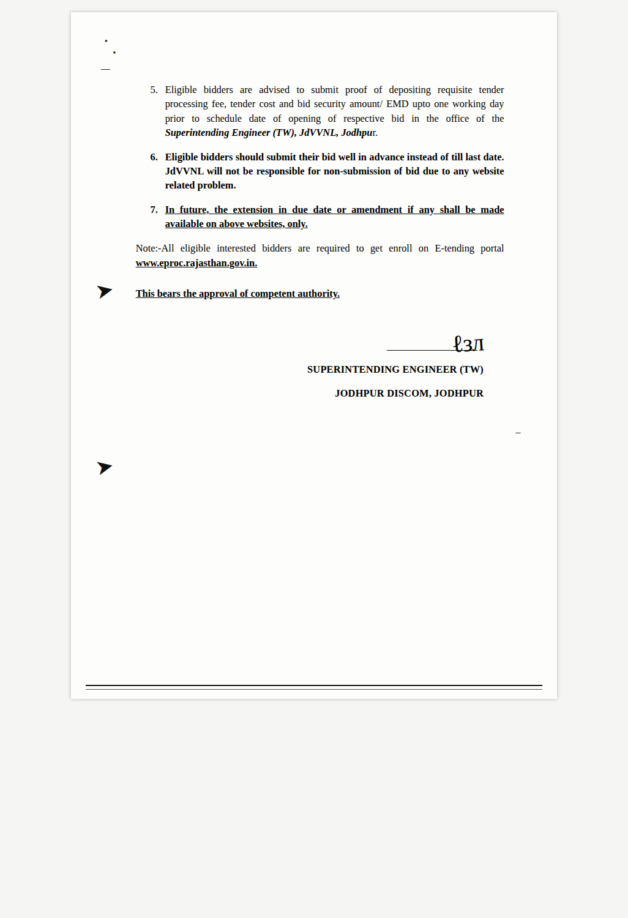• • —
➤
➤
Eligible bidders are advised to submit proof of depositing requisite tender processing fee, tender cost and bid security amount/ EMD upto one working day prior to schedule date of opening of respective bid in the office of the Superintending Engineer (TW), JdVVNL, Jodhpur.
Eligible bidders should submit their bid well in advance instead of till last date. JdVVNL will not be responsible for non-submission of bid due to any website related problem.
In future, the extension in due date or amendment if any shall be made available on above websites, only.
Note:-All eligible interested bidders are required to get enroll on E-tending portal www.eproc.rajasthan.gov.in.
This bears the approval of competent authority.
ℓзл
SUPERINTENDING ENGINEER (TW)
JODHPUR DISCOM, JODHPUR
–